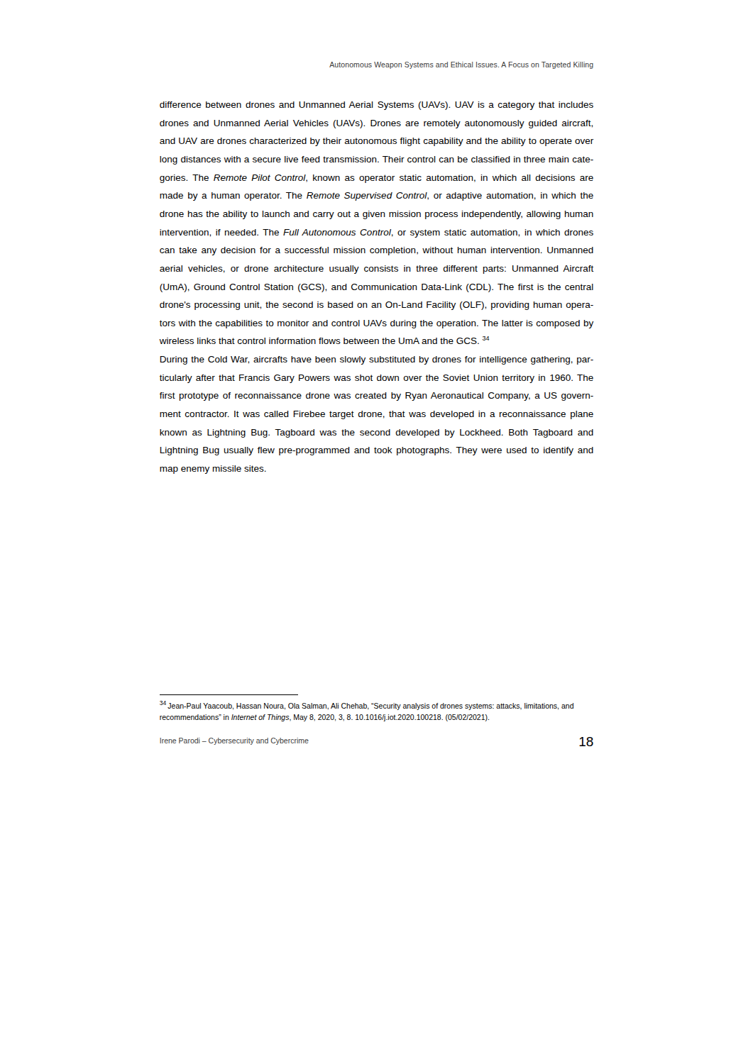Autonomous Weapon Systems and Ethical Issues. A Focus on Targeted Killing
difference between drones and Unmanned Aerial Systems (UAVs). UAV is a category that includes drones and Unmanned Aerial Vehicles (UAVs). Drones are remotely autonomously guided aircraft, and UAV are drones characterized by their autonomous flight capability and the ability to operate over long distances with a secure live feed transmission. Their control can be classified in three main categories. The Remote Pilot Control, known as operator static automation, in which all decisions are made by a human operator. The Remote Supervised Control, or adaptive automation, in which the drone has the ability to launch and carry out a given mission process independently, allowing human intervention, if needed. The Full Autonomous Control, or system static automation, in which drones can take any decision for a successful mission completion, without human intervention. Unmanned aerial vehicles, or drone architecture usually consists in three different parts: Unmanned Aircraft (UmA), Ground Control Station (GCS), and Communication Data-Link (CDL). The first is the central drone's processing unit, the second is based on an On-Land Facility (OLF), providing human operators with the capabilities to monitor and control UAVs during the operation. The latter is composed by wireless links that control information flows between the UmA and the GCS. 34
During the Cold War, aircrafts have been slowly substituted by drones for intelligence gathering, particularly after that Francis Gary Powers was shot down over the Soviet Union territory in 1960. The first prototype of reconnaissance drone was created by Ryan Aeronautical Company, a US government contractor. It was called Firebee target drone, that was developed in a reconnaissance plane known as Lightning Bug. Tagboard was the second developed by Lockheed. Both Tagboard and Lightning Bug usually flew pre-programmed and took photographs. They were used to identify and map enemy missile sites.
34 Jean-Paul Yaacoub, Hassan Noura, Ola Salman, Ali Chehab, “Security analysis of drones systems: attacks, limitations, and recommendations” in Internet of Things, May 8, 2020, 3, 8. 10.1016/j.iot.2020.100218. (05/02/2021).
Irene Parodi – Cybersecurity and Cybercrime 18